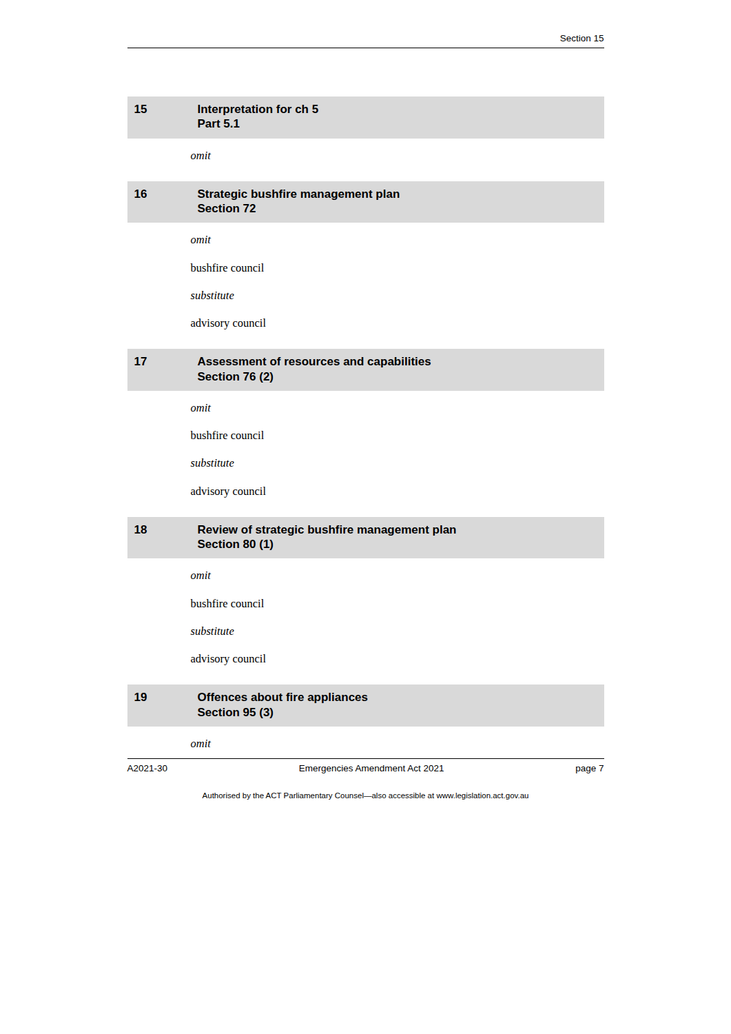Section 15
15
Interpretation for ch 5Part 5.1
omit
16
Strategic bushfire management planSection 72
omit
bushfire council
substitute
advisory council
17
Assessment of resources and capabilitiesSection 76 (2)
omit
bushfire council
substitute
advisory council
18
Review of strategic bushfire management planSection 80 (1)
omit
bushfire council
substitute
advisory council
19
Offences about fire appliancesSection 95 (3)
omit
A2021-30
Emergencies Amendment Act 2021
page 7
Authorised by the ACT Parliamentary Counsel—also accessible at www.legislation.act.gov.au